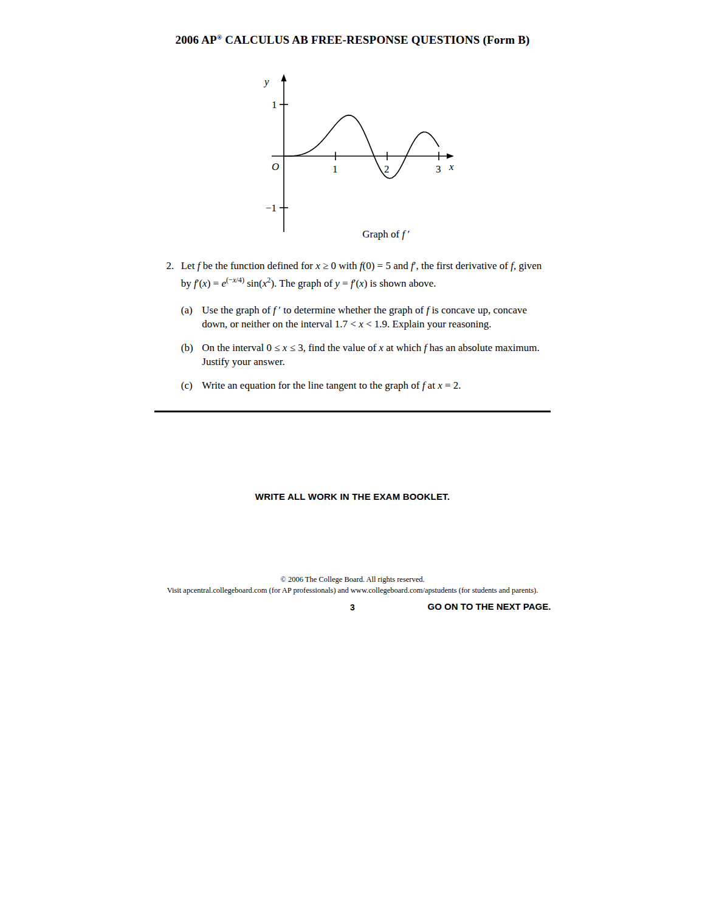2006 AP® CALCULUS AB FREE-RESPONSE QUESTIONS (Form B)
1 −1 O y x 1 2 3
Graph of f ′
2.
Let f be the function defined for x ≥ 0 with f(0) = 5 and f′, the first derivative of f, given
by f′(x) = e(−x/4) sin(x2). The graph of y = f′(x) is shown above.
(a) Use the graph of f ′ to determine whether the graph of f is concave up, concave down, or neither on the interval 1.7 < x < 1.9. Explain your reasoning.
(b) On the interval 0 ≤ x ≤ 3, find the value of x at which f has an absolute maximum. Justify your answer.
(c) Write an equation for the line tangent to the graph of f at x = 2.
WRITE ALL WORK IN THE EXAM BOOKLET.
© 2006 The College Board. All rights reserved.
Visit apcentral.collegeboard.com (for AP professionals) and www.collegeboard.com/apstudents (for students and parents).
GO ON TO THE NEXT PAGE.
3